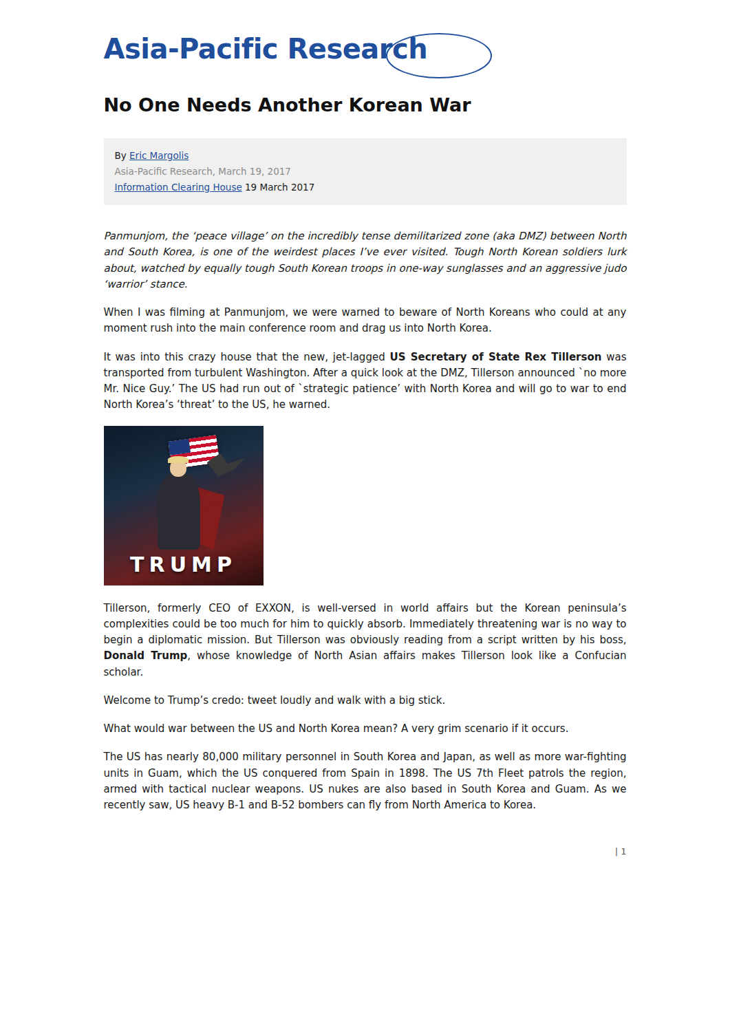Asia-Pacific Research
No One Needs Another Korean War
By Eric Margolis
Asia-Pacific Research, March 19, 2017
Information Clearing House 19 March 2017
Panmunjom, the ‘peace village’ on the incredibly tense demilitarized zone (aka DMZ) between North and South Korea, is one of the weirdest places I’ve ever visited. Tough North Korean soldiers lurk about, watched by equally tough South Korean troops in one-way sunglasses and an aggressive judo ‘warrior’ stance.
When I was filming at Panmunjom, we were warned to beware of North Koreans who could at any moment rush into the main conference room and drag us into North Korea.
It was into this crazy house that the new, jet-lagged US Secretary of State Rex Tillerson was transported from turbulent Washington. After a quick look at the DMZ, Tillerson announced `no more Mr. Nice Guy.’ The US had run out of `strategic patience’ with North Korea and will go to war to end North Korea’s ‘threat’ to the US, he warned.
TRUMP
Tillerson, formerly CEO of EXXON, is well-versed in world affairs but the Korean peninsula’s complexities could be too much for him to quickly absorb. Immediately threatening war is no way to begin a diplomatic mission. But Tillerson was obviously reading from a script written by his boss, Donald Trump, whose knowledge of North Asian affairs makes Tillerson look like a Confucian scholar.
Welcome to Trump’s credo: tweet loudly and walk with a big stick.
What would war between the US and North Korea mean? A very grim scenario if it occurs.
The US has nearly 80,000 military personnel in South Korea and Japan, as well as more war-fighting units in Guam, which the US conquered from Spain in 1898. The US 7th Fleet patrols the region, armed with tactical nuclear weapons. US nukes are also based in South Korea and Guam. As we recently saw, US heavy B-1 and B-52 bombers can fly from North America to Korea.
| 1